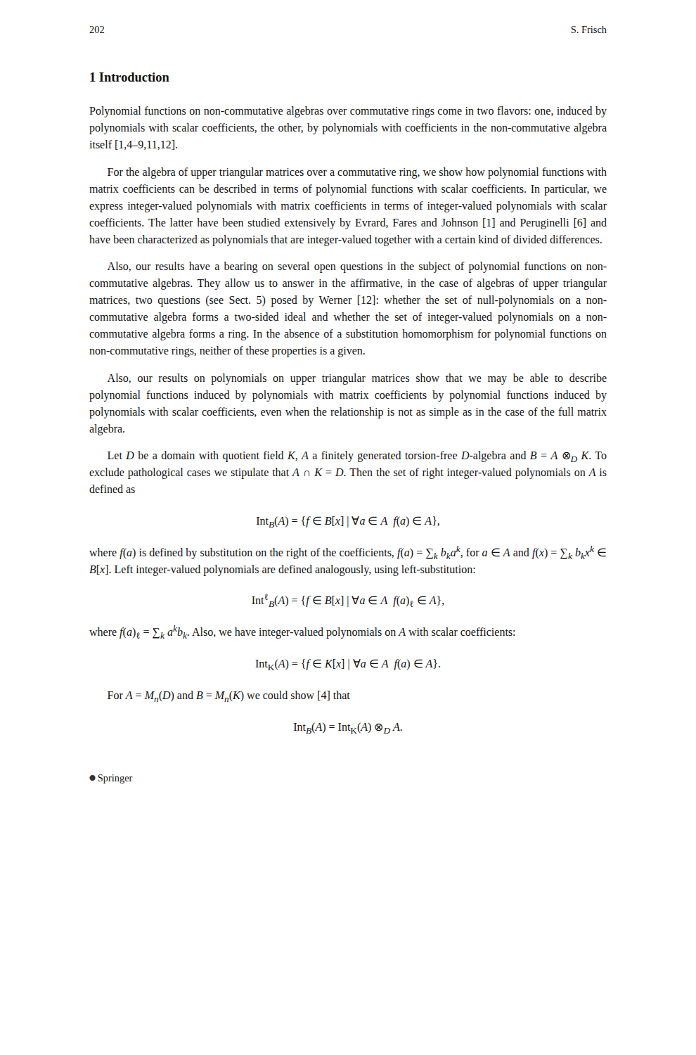202 S. Frisch
1 Introduction
Polynomial functions on non-commutative algebras over commutative rings come in two flavors: one, induced by polynomials with scalar coefficients, the other, by polynomials with coefficients in the non-commutative algebra itself [1,4–9,11,12].
For the algebra of upper triangular matrices over a commutative ring, we show how polynomial functions with matrix coefficients can be described in terms of polynomial functions with scalar coefficients. In particular, we express integer-valued polynomials with matrix coefficients in terms of integer-valued polynomials with scalar coefficients. The latter have been studied extensively by Evrard, Fares and Johnson [1] and Peruginelli [6] and have been characterized as polynomials that are integer-valued together with a certain kind of divided differences.
Also, our results have a bearing on several open questions in the subject of polynomial functions on non-commutative algebras. They allow us to answer in the affirmative, in the case of algebras of upper triangular matrices, two questions (see Sect. 5) posed by Werner [12]: whether the set of null-polynomials on a non-commutative algebra forms a two-sided ideal and whether the set of integer-valued polynomials on a non-commutative algebra forms a ring. In the absence of a substitution homomorphism for polynomial functions on non-commutative rings, neither of these properties is a given.
Also, our results on polynomials on upper triangular matrices show that we may be able to describe polynomial functions induced by polynomials with matrix coefficients by polynomial functions induced by polynomials with scalar coefficients, even when the relationship is not as simple as in the case of the full matrix algebra.
Let D be a domain with quotient field K, A a finitely generated torsion-free D-algebra and B = A ⊗D K. To exclude pathological cases we stipulate that A ∩ K = D. Then the set of right integer-valued polynomials on A is defined as
IntB(A) = {f ∈ B[x] | ∀a ∈ A f(a) ∈ A},
where f(a) is defined by substitution on the right of the coefficients, f(a) = ∑k bkak, for a ∈ A and f(x) = ∑k bkxk ∈ B[x]. Left integer-valued polynomials are defined analogously, using left-substitution:
IntℓB(A) = {f ∈ B[x] | ∀a ∈ A f(a)ℓ ∈ A},
where f(a)ℓ = ∑k akbk. Also, we have integer-valued polynomials on A with scalar coefficients:
IntK(A) = {f ∈ K[x] | ∀a ∈ A f(a) ∈ A}.
For A = Mn(D) and B = Mn(K) we could show [4] that
IntB(A) = IntK(A) ⊗D A.
Springer